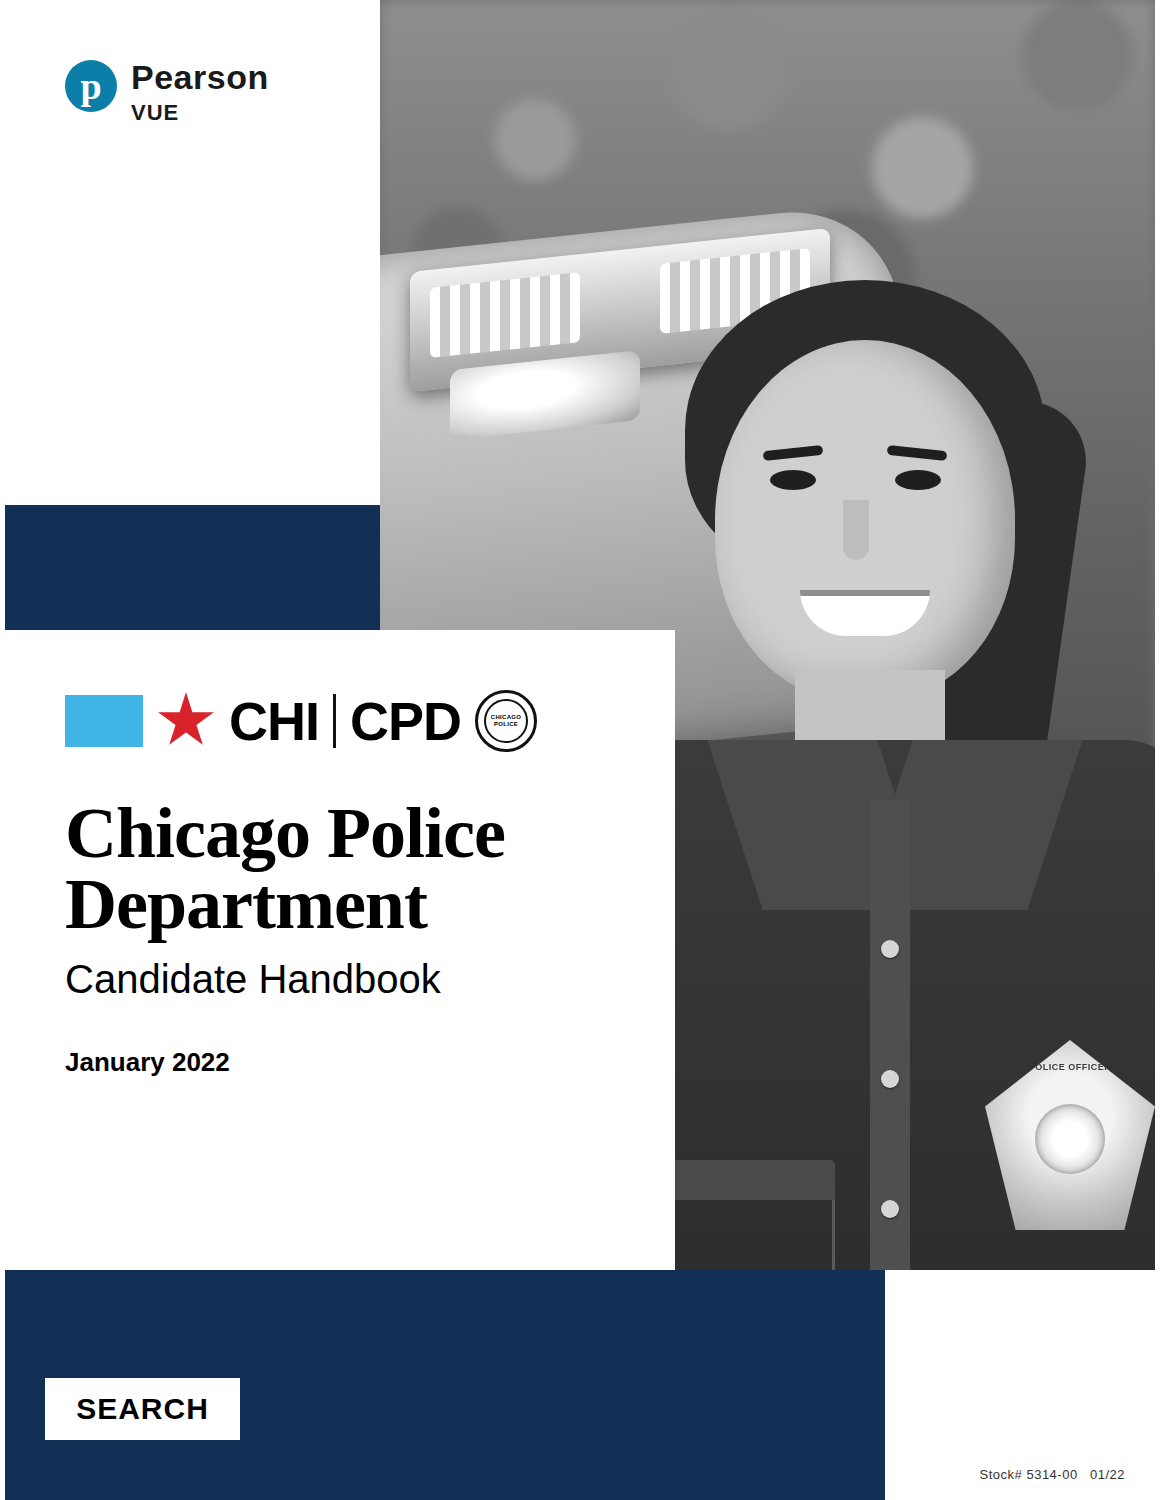p
Pearson
VUE
CHI
CPD
Chicago Police
Department
Candidate Handbook
January 2022
SEARCH
Stock# 5314-00 01/22